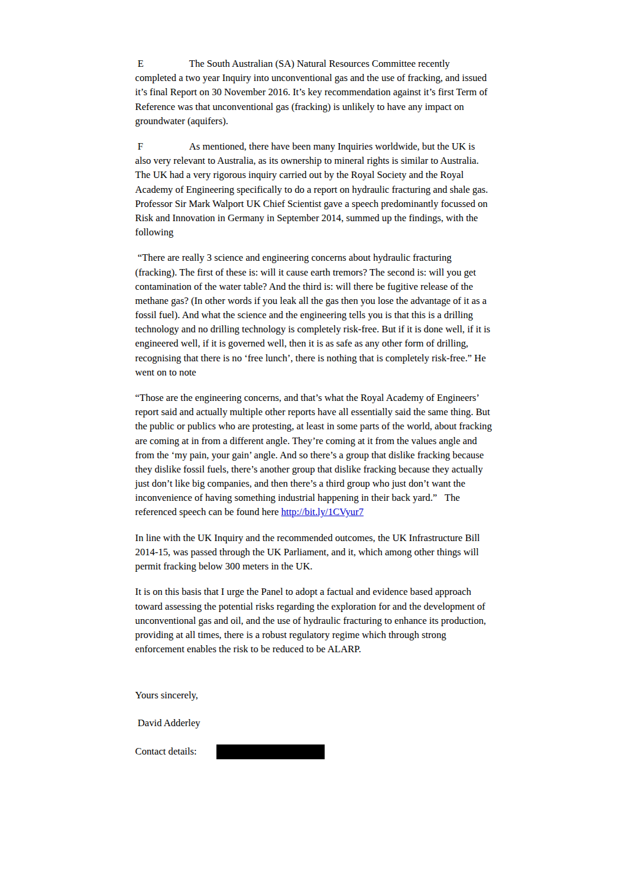EThe South Australian (SA) Natural Resources Committee recently completed a two year Inquiry into unconventional gas and the use of fracking, and issued it’s final Report on 30 November 2016. It’s key recommendation against it’s first Term of Reference was that unconventional gas (fracking) is unlikely to have any impact on groundwater (aquifers).
FAs mentioned, there have been many Inquiries worldwide, but the UK is also very relevant to Australia, as its ownership to mineral rights is similar to Australia. The UK had a very rigorous inquiry carried out by the Royal Society and the Royal Academy of Engineering specifically to do a report on hydraulic fracturing and shale gas. Professor Sir Mark Walport UK Chief Scientist gave a speech predominantly focussed on Risk and Innovation in Germany in September 2014, summed up the findings, with the following
“There are really 3 science and engineering concerns about hydraulic fracturing (fracking). The first of these is: will it cause earth tremors? The second is: will you get contamination of the water table? And the third is: will there be fugitive release of the methane gas? (In other words if you leak all the gas then you lose the advantage of it as a fossil fuel). And what the science and the engineering tells you is that this is a drilling technology and no drilling technology is completely risk-free. But if it is done well, if it is engineered well, if it is governed well, then it is as safe as any other form of drilling, recognising that there is no ‘free lunch’, there is nothing that is completely risk-free.” He went on to note
“Those are the engineering concerns, and that’s what the Royal Academy of Engineers’ report said and actually multiple other reports have all essentially said the same thing. But the public or publics who are protesting, at least in some parts of the world, about fracking are coming at in from a different angle. They’re coming at it from the values angle and from the ‘my pain, your gain’ angle. And so there’s a group that dislike fracking because they dislike fossil fuels, there’s another group that dislike fracking because they actually just don’t like big companies, and then there’s a third group who just don’t want the inconvenience of having something industrial happening in their back yard.” The referenced speech can be found here http://bit.ly/1CVyur7
In line with the UK Inquiry and the recommended outcomes, the UK Infrastructure Bill 2014-15, was passed through the UK Parliament, and it, which among other things will permit fracking below 300 meters in the UK.
It is on this basis that I urge the Panel to adopt a factual and evidence based approach toward assessing the potential risks regarding the exploration for and the development of unconventional gas and oil, and the use of hydraulic fracturing to enhance its production, providing at all times, there is a robust regulatory regime which through strong enforcement enables the risk to be reduced to be ALARP.
Yours sincerely,
David Adderley
Contact details: